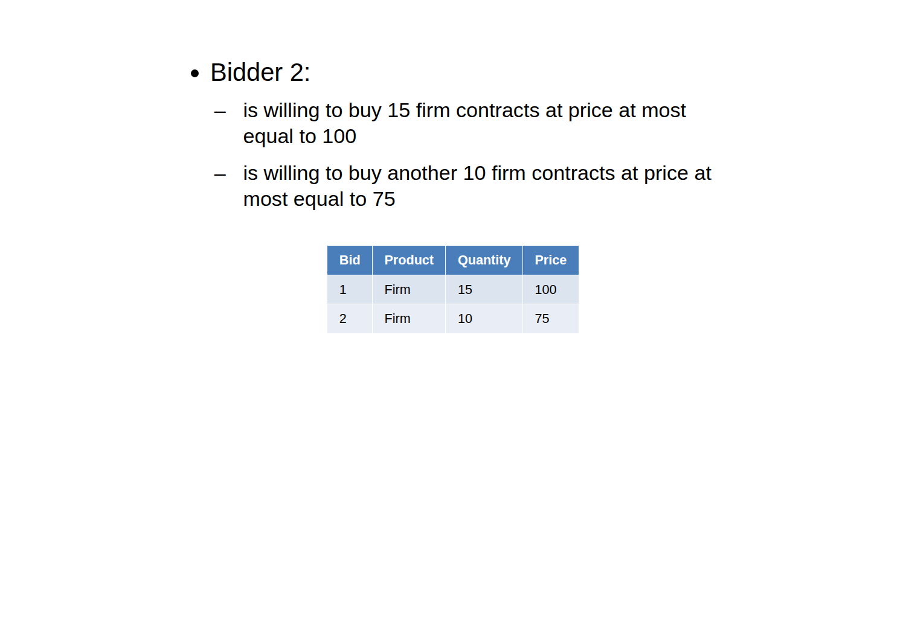Bidder 2:
is willing to buy 15 firm contracts at price at most equal to 100
is willing to buy another 10 firm contracts at price at most equal to 75
| Bid | Product | Quantity | Price |
| --- | --- | --- | --- |
| 1 | Firm | 15 | 100 |
| 2 | Firm | 10 | 75 |